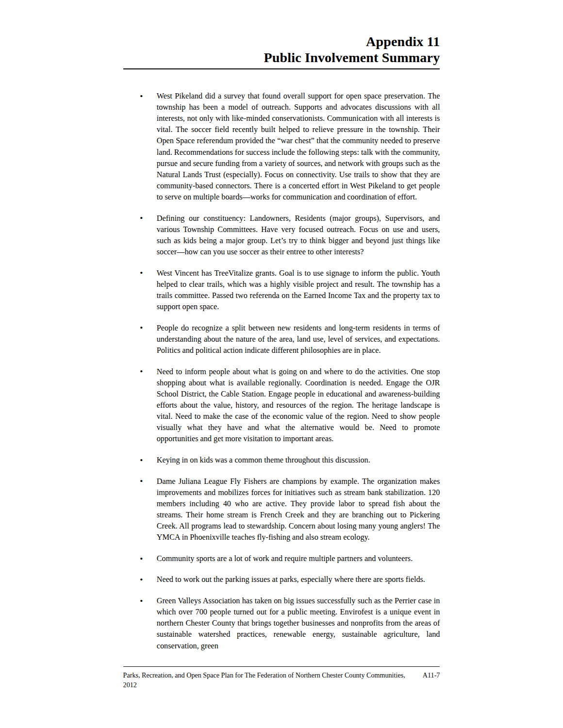Appendix 11
Public Involvement Summary
West Pikeland did a survey that found overall support for open space preservation. The township has been a model of outreach. Supports and advocates discussions with all interests, not only with like-minded conservationists. Communication with all interests is vital. The soccer field recently built helped to relieve pressure in the township. Their Open Space referendum provided the “war chest” that the community needed to preserve land. Recommendations for success include the following steps: talk with the community, pursue and secure funding from a variety of sources, and network with groups such as the Natural Lands Trust (especially). Focus on connectivity. Use trails to show that they are community-based connectors. There is a concerted effort in West Pikeland to get people to serve on multiple boards—works for communication and coordination of effort.
Defining our constituency: Landowners, Residents (major groups), Supervisors, and various Township Committees. Have very focused outreach. Focus on use and users, such as kids being a major group. Let’s try to think bigger and beyond just things like soccer—how can you use soccer as their entree to other interests?
West Vincent has TreeVitalize grants. Goal is to use signage to inform the public. Youth helped to clear trails, which was a highly visible project and result. The township has a trails committee. Passed two referenda on the Earned Income Tax and the property tax to support open space.
People do recognize a split between new residents and long-term residents in terms of understanding about the nature of the area, land use, level of services, and expectations. Politics and political action indicate different philosophies are in place.
Need to inform people about what is going on and where to do the activities. One stop shopping about what is available regionally. Coordination is needed. Engage the OJR School District, the Cable Station. Engage people in educational and awareness-building efforts about the value, history, and resources of the region. The heritage landscape is vital. Need to make the case of the economic value of the region. Need to show people visually what they have and what the alternative would be. Need to promote opportunities and get more visitation to important areas.
Keying in on kids was a common theme throughout this discussion.
Dame Juliana League Fly Fishers are champions by example. The organization makes improvements and mobilizes forces for initiatives such as stream bank stabilization. 120 members including 40 who are active. They provide labor to spread fish about the streams. Their home stream is French Creek and they are branching out to Pickering Creek. All programs lead to stewardship. Concern about losing many young anglers! The YMCA in Phoenixville teaches fly-fishing and also stream ecology.
Community sports are a lot of work and require multiple partners and volunteers.
Need to work out the parking issues at parks, especially where there are sports fields.
Green Valleys Association has taken on big issues successfully such as the Perrier case in which over 700 people turned out for a public meeting. Envirofest is a unique event in northern Chester County that brings together businesses and nonprofits from the areas of sustainable watershed practices, renewable energy, sustainable agriculture, land conservation, green
Parks, Recreation, and Open Space Plan for The Federation of Northern Chester County Communities, 2012 A11-7